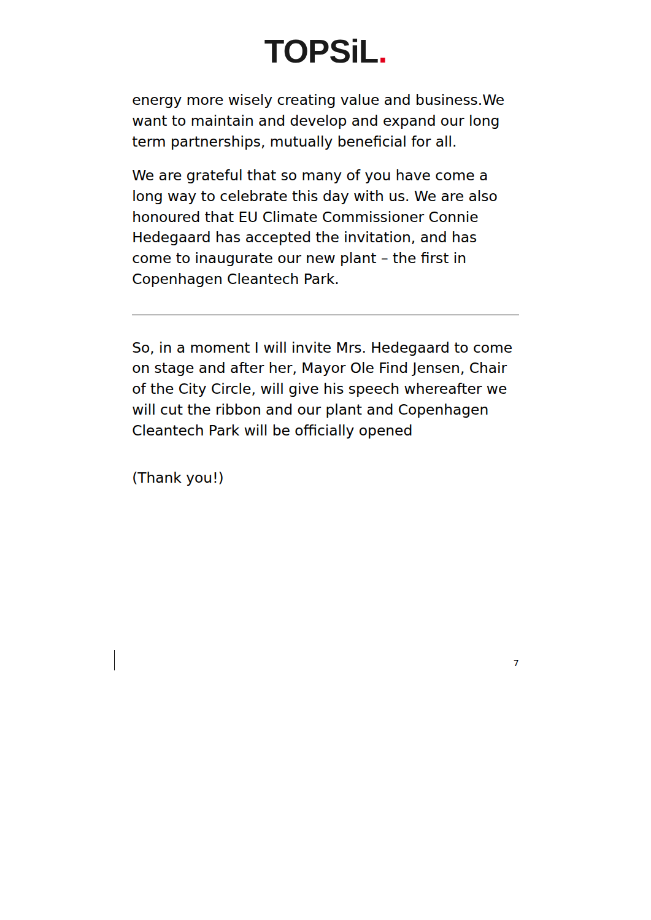TOPSiL.
energy more wisely creating value and business.We want to maintain and develop and expand our long term partnerships, mutually beneficial for all.
We are grateful that so many of you have come a long way to celebrate this day with us. We are also honoured that EU Climate Commissioner Connie Hedegaard has accepted the invitation, and has come to inaugurate our new plant – the first in Copenhagen Cleantech Park.
So, in a moment I will invite Mrs. Hedegaard to come on stage and after her, Mayor Ole Find Jensen, Chair of the City Circle, will give his speech whereafter we will cut the ribbon and our plant and Copenhagen Cleantech Park will be officially opened
(Thank you!)
7